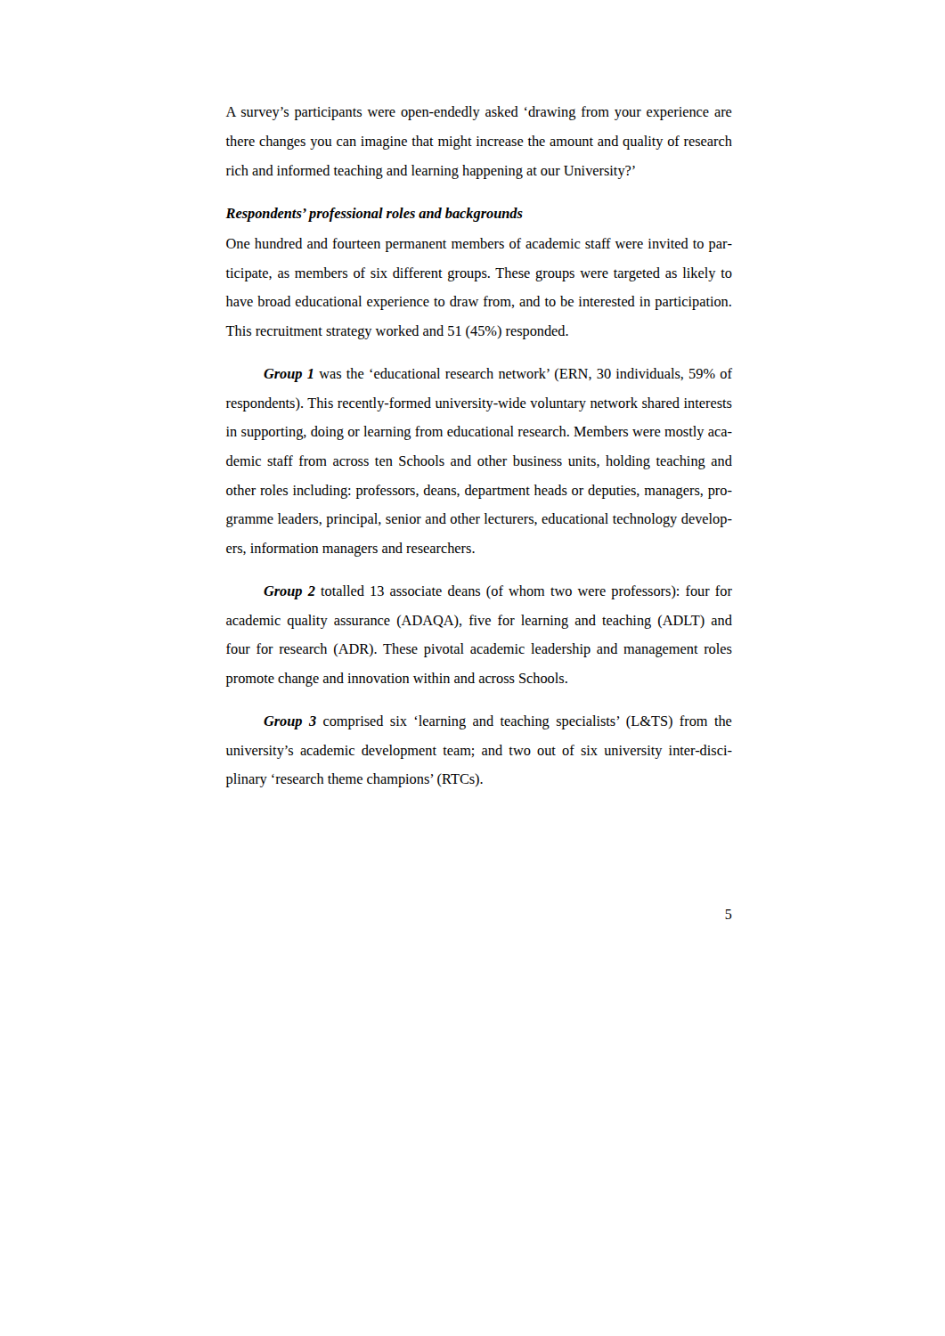A survey’s participants were open-endedly asked ‘drawing from your experience are there changes you can imagine that might increase the amount and quality of research rich and informed teaching and learning happening at our University?’
Respondents’ professional roles and backgrounds
One hundred and fourteen permanent members of academic staff were invited to participate, as members of six different groups. These groups were targeted as likely to have broad educational experience to draw from, and to be interested in participation. This recruitment strategy worked and 51 (45%) responded.
Group 1 was the ‘educational research network’ (ERN, 30 individuals, 59% of respondents). This recently-formed university-wide voluntary network shared interests in supporting, doing or learning from educational research. Members were mostly academic staff from across ten Schools and other business units, holding teaching and other roles including: professors, deans, department heads or deputies, managers, programme leaders, principal, senior and other lecturers, educational technology developers, information managers and researchers.
Group 2 totalled 13 associate deans (of whom two were professors): four for academic quality assurance (ADAQA), five for learning and teaching (ADLT) and four for research (ADR). These pivotal academic leadership and management roles promote change and innovation within and across Schools.
Group 3 comprised six ‘learning and teaching specialists’ (L&TS) from the university’s academic development team; and two out of six university inter-disciplinary ‘research theme champions’ (RTCs).
5